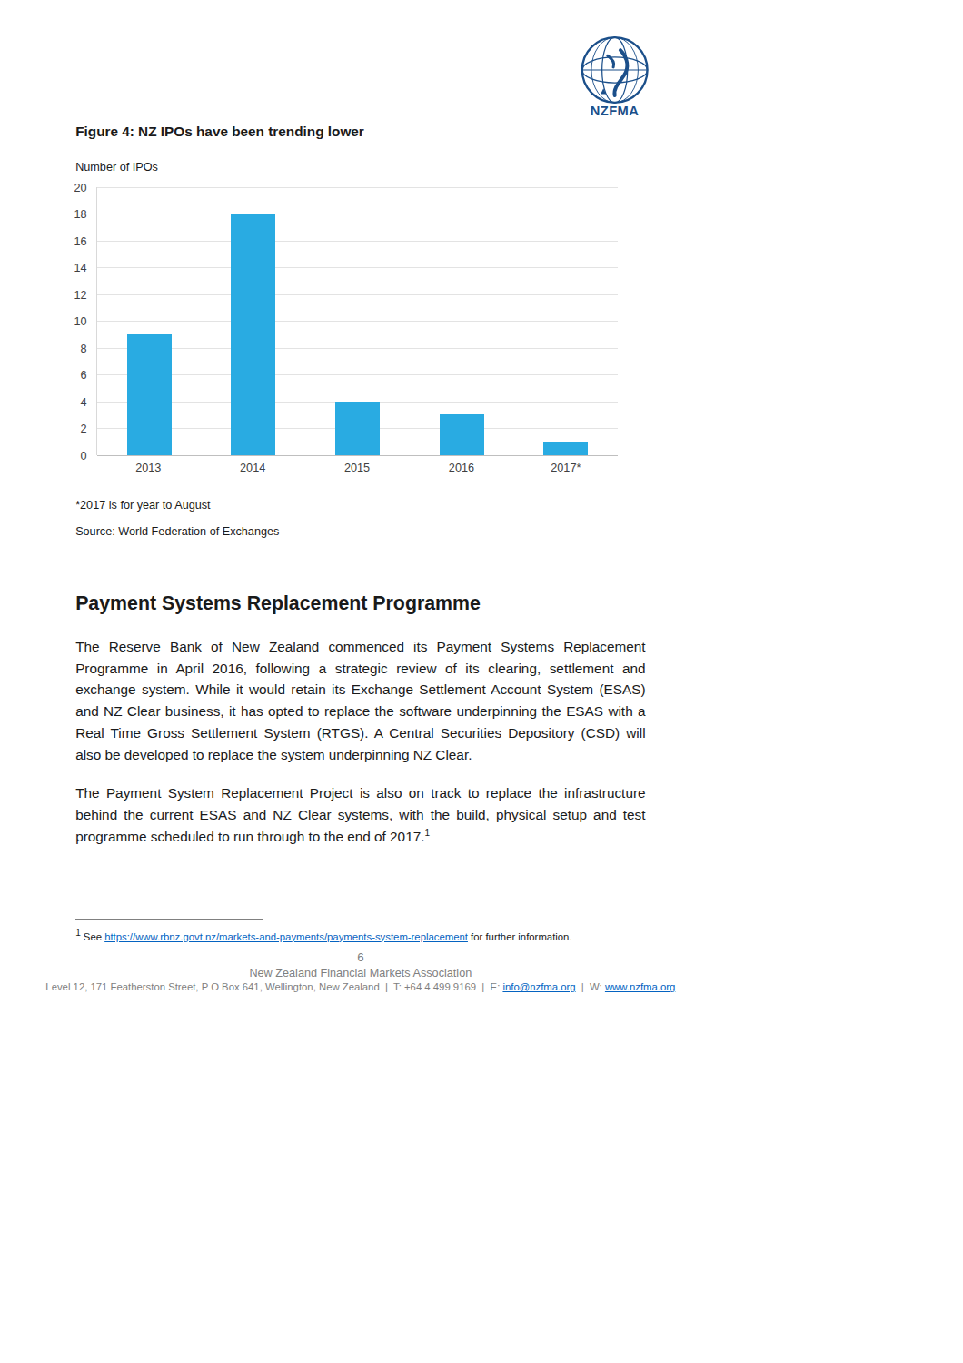NZFMA
Figure 4: NZ IPOs have been trending lower
Number of IPOs
20
18
16
14
12
10
8
6
4
2
0
2013 2014 2015 2016 2017*
*2017 is for year to August
Source: World Federation of Exchanges
Payment Systems Replacement Programme
The Reserve Bank of New Zealand commenced its Payment Systems Replacement Programme in April 2016, following a strategic review of its clearing, settlement and exchange system. While it would retain its Exchange Settlement Account System (ESAS) and NZ Clear business, it has opted to replace the software underpinning the ESAS with a Real Time Gross Settlement System (RTGS). A Central Securities Depository (CSD) will also be developed to replace the system underpinning NZ Clear.
The Payment System Replacement Project is also on track to replace the infrastructure behind the current ESAS and NZ Clear systems, with the build, physical setup and test programme scheduled to run through to the end of 2017.1
1 See https://www.rbnz.govt.nz/markets-and-payments/payments-system-replacement for further information.
6
New Zealand Financial Markets Association
Level 12, 171 Featherston Street, P O Box 641, Wellington, New Zealand | T: +64 4 499 9169 | E: info@nzfma.org | W: www.nzfma.org